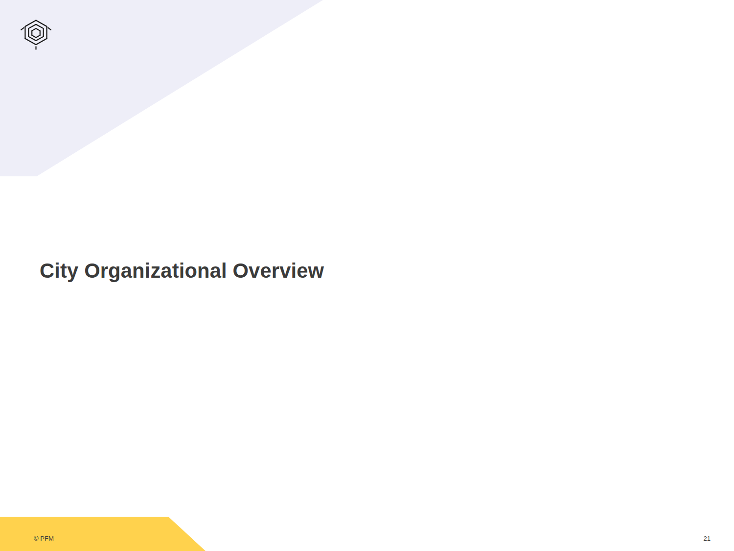City Organizational Overview
© PFM
21